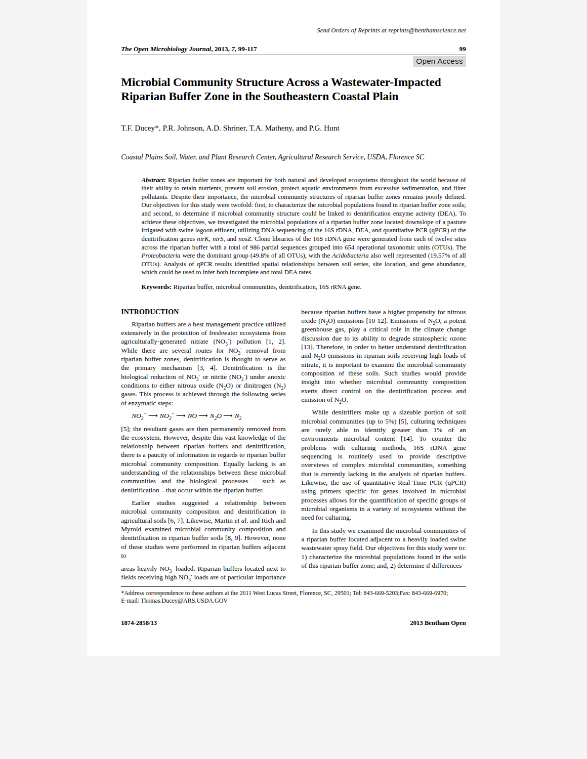Send Orders of Reprints at reprints@benthamscience.net
The Open Microbiology Journal, 2013, 7, 99-117 99
Open Access
Microbial Community Structure Across a Wastewater-Impacted Riparian Buffer Zone in the Southeastern Coastal Plain
T.F. Ducey*, P.R. Johnson, A.D. Shriner, T.A. Matheny, and P.G. Hunt
Coastal Plains Soil, Water, and Plant Research Center, Agricultural Research Service, USDA, Florence SC
Abstract: Riparian buffer zones are important for both natural and developed ecosystems throughout the world because of their ability to retain nutrients, prevent soil erosion, protect aquatic environments from excessive sedimentation, and filter pollutants. Despite their importance, the microbial community structures of riparian buffer zones remains poorly defined. Our objectives for this study were twofold: first, to characterize the microbial populations found in riparian buffer zone soils; and second, to determine if microbial community structure could be linked to denitrification enzyme activity (DEA). To achieve these objectives, we investigated the microbial populations of a riparian buffer zone located downslope of a pasture irrigated with swine lagoon effluent, utilizing DNA sequencing of the 16S rDNA, DEA, and quantitative PCR (qPCR) of the denitrification genes nirK, nirS, and nosZ. Clone libraries of the 16S rDNA gene were generated from each of twelve sites across the riparian buffer with a total of 986 partial sequences grouped into 654 operational taxonomic units (OTUs). The Proteobacteria were the dominant group (49.8% of all OTUs), with the Acidobacteria also well represented (19.57% of all OTUs). Analysis of qPCR results identified spatial relationships between soil series, site location, and gene abundance, which could be used to infer both incomplete and total DEA rates.
Keywords: Riparian buffer, microbial communities, denitrification, 16S rRNA gene.
INTRODUCTION
Riparian buffers are a best management practice utilized extensively in the protection of freshwater ecosystems from agriculturally-generated nitrate (NO3-) pollution [1, 2]. While there are several routes for NO3- removal from riparian buffer zones, denitrification is thought to serve as the primary mechanism [3, 4]. Denitrification is the biological reduction of NO3- or nitrite (NO2-) under anoxic conditions to either nitrous oxide (N2O) or dinitrogen (N2) gases. This process is achieved through the following series of enzymatic steps:
NO3− ⟶ NO2− ⟶ NO ⟶ N2O ⟶ N2
[5]; the resultant gases are then permanently removed from the ecosystem. However, despite this vast knowledge of the relationship between riparian buffers and denitrification, there is a paucity of information in regards to riparian buffer microbial community composition. Equally lacking is an understanding of the relationships between these microbial communities and the biological processes – such as denitrification – that occur within the riparian buffer.
Earlier studies suggested a relationship between microbial community composition and denitrification in agricultural soils [6, 7]. Likewise, Martin et al. and Rich and Myrold examined microbial community composition and denitrification in riparian buffer soils [8, 9]. However, none of these studies were performed in riparian buffers adjacent to
areas heavily NO3- loaded. Riparian buffers located next to fields receiving high NO3- loads are of particular importance because riparian buffers have a higher propensity for nitrous oxide (N2O) emissions [10-12]. Emissions of N2O, a potent greenhouse gas, play a critical role in the climate change discussion due to its ability to degrade stratospheric ozone [13]. Therefore, in order to better understand denitrification and N2O emissions in riparian soils receiving high loads of nitrate, it is important to examine the microbial community composition of these soils. Such studies would provide insight into whether microbial community composition exerts direct control on the denitrification process and emission of N2O.
While denitrifiers make up a sizeable portion of soil microbial communities (up to 5%) [5], culturing techniques are rarely able to identify greater than 1% of an environments microbial content [14]. To counter the problems with culturing methods, 16S rDNA gene sequencing is routinely used to provide descriptive overviews of complex microbial communities, something that is currently lacking in the analysis of riparian buffers. Likewise, the use of quantitative Real-Time PCR (qPCR) using primers specific for genes involved in microbial processes allows for the quantification of specific groups of microbial organisms in a variety of ecosystems without the need for culturing.
In this study we examined the microbial communities of a riparian buffer located adjacent to a heavily loaded swine wastewater spray field. Our objectives for this study were to: 1) characterize the microbial populations found in the soils of this riparian buffer zone; and, 2) determine if differences
*Address correspondence to these authors at the 2611 West Lucas Street, Florence, SC, 29501; Tel: 843-669-5203;Fax: 843-669-6970;
E-mail: Thomas.Ducey@ARS.USDA.GOV
1874-2858/13 2013 Bentham Open